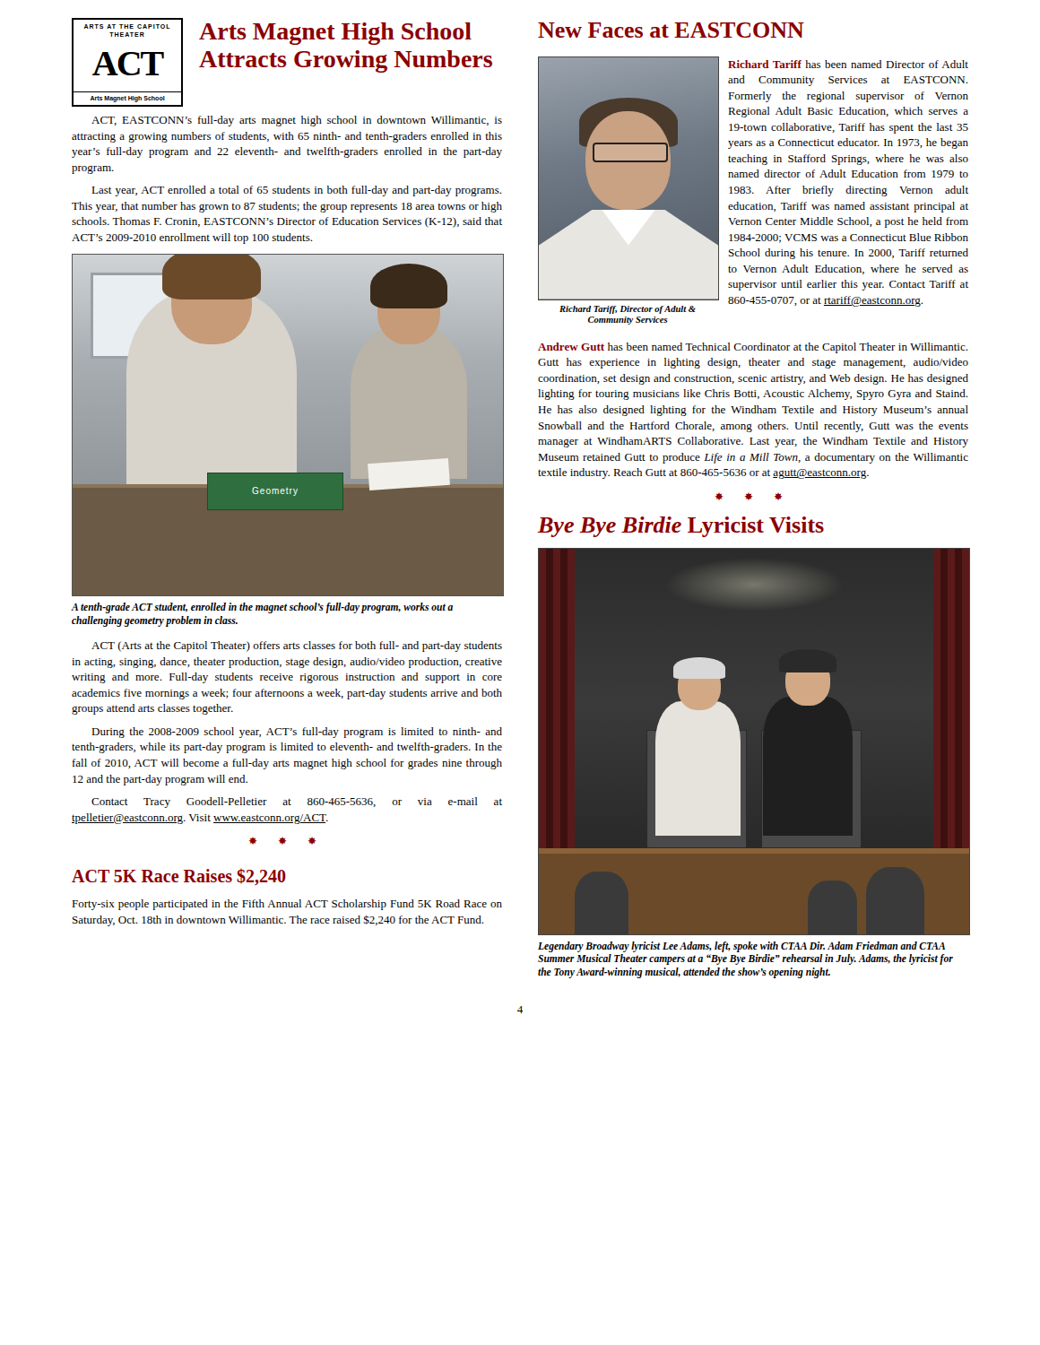ARTS AT THE CAPITOL THEATER
ACT
Arts Magnet High School
Arts Magnet High School Attracts Growing Numbers
ACT, EASTCONN’s full-day arts magnet high school in downtown Willimantic, is attracting a growing numbers of students, with 65 ninth- and tenth-graders enrolled in this year’s full-day program and 22 eleventh- and twelfth-graders enrolled in the part-day program.
Last year, ACT enrolled a total of 65 students in both full-day and part-day programs. This year, that number has grown to 87 students; the group represents 18 area towns or high schools. Thomas F. Cronin, EASTCONN’s Director of Education Services (K-12), said that ACT’s 2009-2010 enrollment will top 100 students.
Geometry
A tenth-grade ACT student, enrolled in the magnet school’s full-day program, works out a challenging geometry problem in class.
ACT (Arts at the Capitol Theater) offers arts classes for both full- and part-day students in acting, singing, dance, theater production, stage design, audio/video production, creative writing and more. Full-day students receive rigorous instruction and support in core academics five mornings a week; four afternoons a week, part-day students arrive and both groups attend arts classes together.
During the 2008-2009 school year, ACT’s full-day program is limited to ninth- and tenth-graders, while its part-day program is limited to eleventh- and twelfth-graders. In the fall of 2010, ACT will become a full-day arts magnet high school for grades nine through 12 and the part-day program will end.
Contact Tracy Goodell-Pelletier at 860-465-5636, or via e-mail at tpelletier@eastconn.org. Visit www.eastconn.org/ACT.
✸ ✸ ✸
ACT 5K Race Raises $2,240
Forty-six people participated in the Fifth Annual ACT Scholarship Fund 5K Road Race on Saturday, Oct. 18th in downtown Willimantic. The race raised $2,240 for the ACT Fund.
New Faces at EASTCONN
Richard Tariff, Director of Adult & Community Services
Richard Tariff has been named Director of Adult and Community Services at EASTCONN. Formerly the regional supervisor of Vernon Regional Adult Basic Education, which serves a 19-town collaborative, Tariff has spent the last 35 years as a Connecticut educator. In 1973, he began teaching in Stafford Springs, where he was also named director of Adult Education from 1979 to 1983. After briefly directing Vernon adult education, Tariff was named assistant principal at Vernon Center Middle School, a post he held from 1984-2000; VCMS was a Connecticut Blue Ribbon School during his tenure. In 2000, Tariff returned to Vernon Adult Education, where he served as supervisor until earlier this year. Contact Tariff at 860-455-0707, or at rtariff@eastconn.org.
Andrew Gutt has been named Technical Coordinator at the Capitol Theater in Willimantic. Gutt has experience in lighting design, theater and stage management, audio/video coordination, set design and construction, scenic artistry, and Web design. He has designed lighting for touring musicians like Chris Botti, Acoustic Alchemy, Spyro Gyra and Staind. He has also designed lighting for the Windham Textile and History Museum’s annual Snowball and the Hartford Chorale, among others. Until recently, Gutt was the events manager at WindhamARTS Collaborative. Last year, the Windham Textile and History Museum retained Gutt to produce Life in a Mill Town, a documentary on the Willimantic textile industry. Reach Gutt at 860-465-5636 or at agutt@eastconn.org.
✸ ✸ ✸
Bye Bye Birdie Lyricist Visits
Legendary Broadway lyricist Lee Adams, left, spoke with CTAA Dir. Adam Friedman and CTAA Summer Musical Theater campers at a “Bye Bye Birdie” rehearsal in July. Adams, the lyricist for the Tony Award-winning musical, attended the show’s opening night.
4